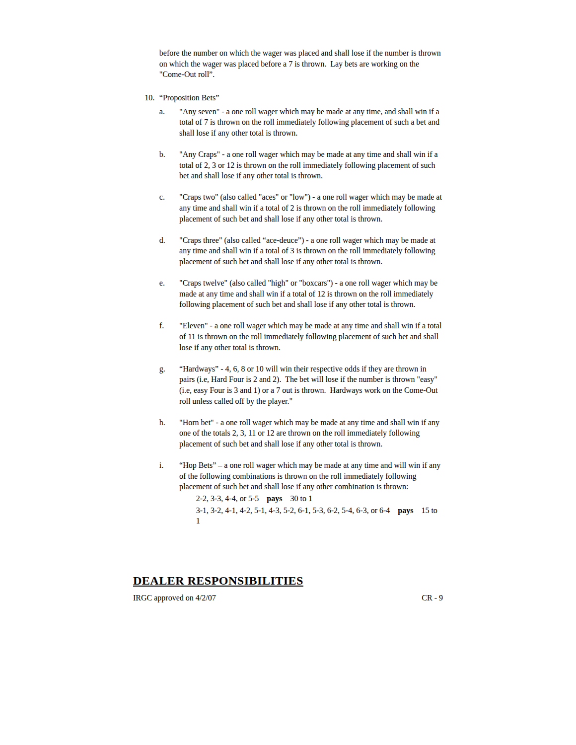before the number on which the wager was placed and shall lose if the number is thrown on which the wager was placed before a 7 is thrown. Lay bets are working on the "Come-Out roll”.
10. “Proposition Bets”
a. "Any seven" - a one roll wager which may be made at any time, and shall win if a total of 7 is thrown on the roll immediately following placement of such a bet and shall lose if any other total is thrown.
b. "Any Craps" - a one roll wager which may be made at any time and shall win if a total of 2, 3 or 12 is thrown on the roll immediately following placement of such bet and shall lose if any other total is thrown.
c. "Craps two" (also called "aces" or "low") - a one roll wager which may be made at any time and shall win if a total of 2 is thrown on the roll immediately following placement of such bet and shall lose if any other total is thrown.
d. "Craps three" (also called “ace-deuce”) - a one roll wager which may be made at any time and shall win if a total of 3 is thrown on the roll immediately following placement of such bet and shall lose if any other total is thrown.
e. "Craps twelve" (also called "high" or "boxcars") - a one roll wager which may be made at any time and shall win if a total of 12 is thrown on the roll immediately following placement of such bet and shall lose if any other total is thrown.
f. "Eleven" - a one roll wager which may be made at any time and shall win if a total of 11 is thrown on the roll immediately following placement of such bet and shall lose if any other total is thrown.
g. “Hardways” - 4, 6, 8 or 10 will win their respective odds if they are thrown in pairs (i.e, Hard Four is 2 and 2). The bet will lose if the number is thrown "easy" (i.e, easy Four is 3 and 1) or a 7 out is thrown. Hardways work on the Come-Out roll unless called off by the player."
h. "Horn bet" - a one roll wager which may be made at any time and shall win if any one of the totals 2, 3, 11 or 12 are thrown on the roll immediately following placement of such bet and shall lose if any other total is thrown.
i. “Hop Bets” – a one roll wager which may be made at any time and will win if any of the following combinations is thrown on the roll immediately following placement of such bet and shall lose if any other combination is thrown:
2-2, 3-3, 4-4, or 5-5 pays 30 to 1
3-1, 3-2, 4-1, 4-2, 5-1, 4-3, 5-2, 6-1, 5-3, 6-2, 5-4, 6-3, or 6-4 pays 15 to 1
DEALER RESPONSIBILITIES
IRGC approved on 4/2/07 CR - 9